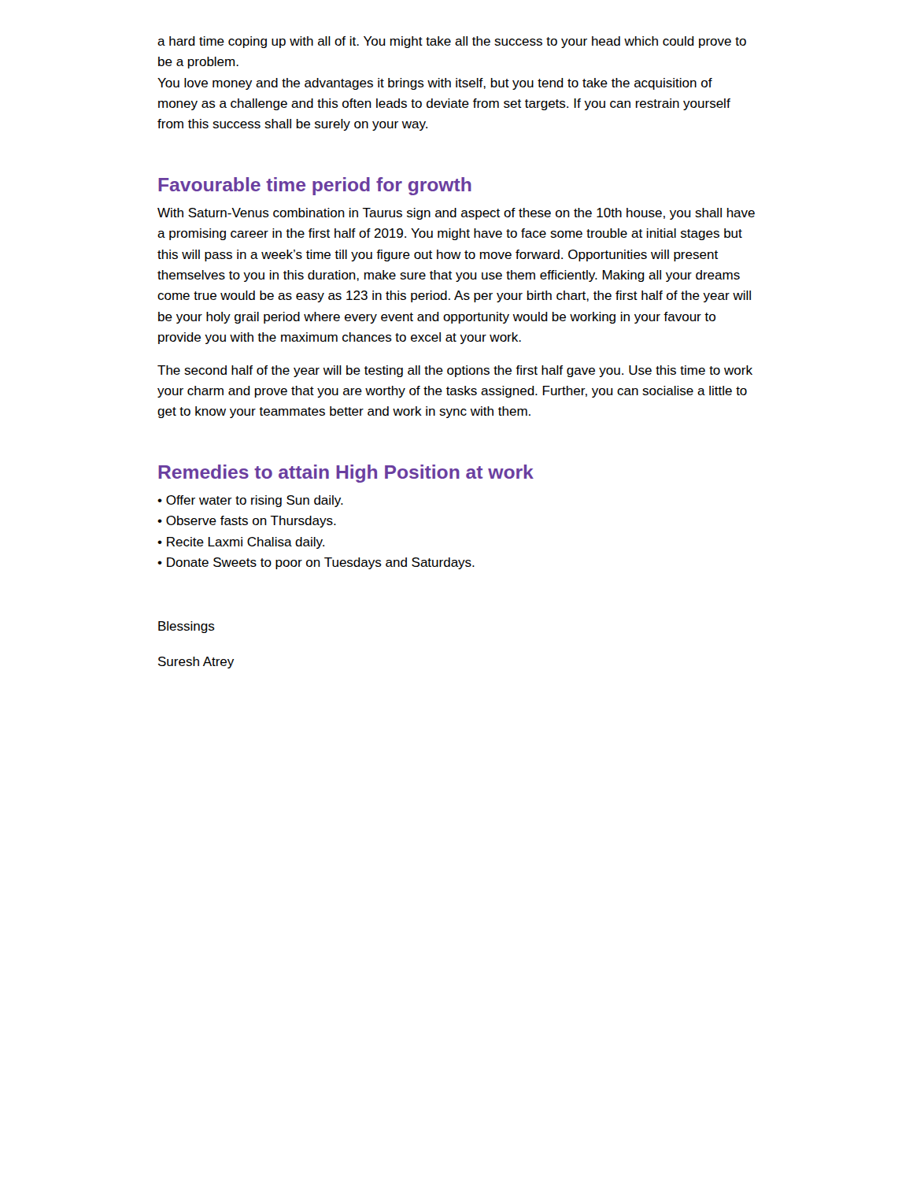a hard time coping up with all of it. You might take all the success to your head which could prove to be a problem.
You love money and the advantages it brings with itself, but you tend to take the acquisition of money as a challenge and this often leads to deviate from set targets. If you can restrain yourself from this success shall be surely on your way.
Favourable time period for growth
With Saturn-Venus combination in Taurus sign and aspect of these on the 10th house, you shall have a promising career in the first half of 2019. You might have to face some trouble at initial stages but this will pass in a week’s time till you figure out how to move forward. Opportunities will present themselves to you in this duration, make sure that you use them efficiently. Making all your dreams come true would be as easy as 123 in this period. As per your birth chart, the first half of the year will be your holy grail period where every event and opportunity would be working in your favour to provide you with the maximum chances to excel at your work.
The second half of the year will be testing all the options the first half gave you. Use this time to work your charm and prove that you are worthy of the tasks assigned. Further, you can socialise a little to get to know your teammates better and work in sync with them.
Remedies to attain High Position at work
Offer water to rising Sun daily.
Observe fasts on Thursdays.
Recite Laxmi Chalisa daily.
Donate Sweets to poor on Tuesdays and Saturdays.
Blessings
Suresh Atrey